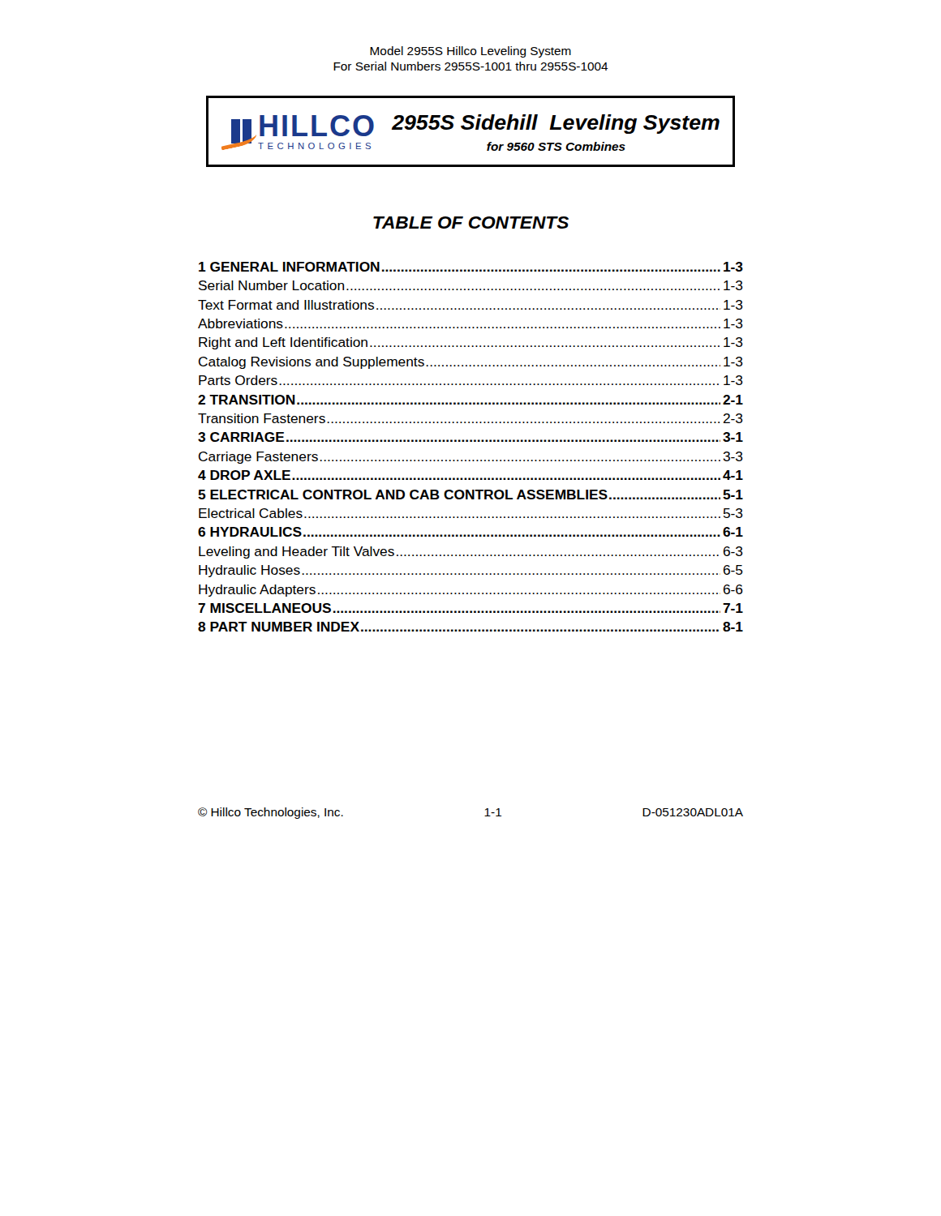Model 2955S Hillco Leveling System
For Serial Numbers 2955S-1001 thru 2955S-1004
HILLCO TECHNOLOGIES
2955S Sidehill Leveling System for 9560 STS Combines
TABLE OF CONTENTS
1 GENERAL INFORMATION .................................................................................................. 1-3
Serial Number Location ..................................................................................................... 1-3
Text Format and Illustrations ............................................................................................. 1-3
Abbreviations ................................................................................................................. 1-3
Right and Left Identification .............................................................................................. 1-3
Catalog Revisions and Supplements .............................................................................. 1-3
Parts Orders .................................................................................................................. 1-3
2 TRANSITION ................................................................................................................. 2-1
Transition Fasteners ....................................................................................................... 2-3
3 CARRIAGE ..................................................................................................................... 3-1
Carriage Fasteners ......................................................................................................... 3-3
4 DROP AXLE .................................................................................................................. 4-1
5 ELECTRICAL CONTROL AND CAB CONTROL ASSEMBLIES ....................................... 5-1
Electrical Cables ............................................................................................................. 5-3
6 HYDRAULICS ................................................................................................................ 6-1
Leveling and Header Tilt Valves ......................................................................................... 6-3
Hydraulic Hoses .............................................................................................................. 6-5
Hydraulic Adapters ......................................................................................................... 6-6
7 MISCELLANEOUS ....................................................................................................... 7-1
8 PART NUMBER INDEX ................................................................................................ 8-1
© Hillco Technologies, Inc. 1-1 D-051230ADL01A